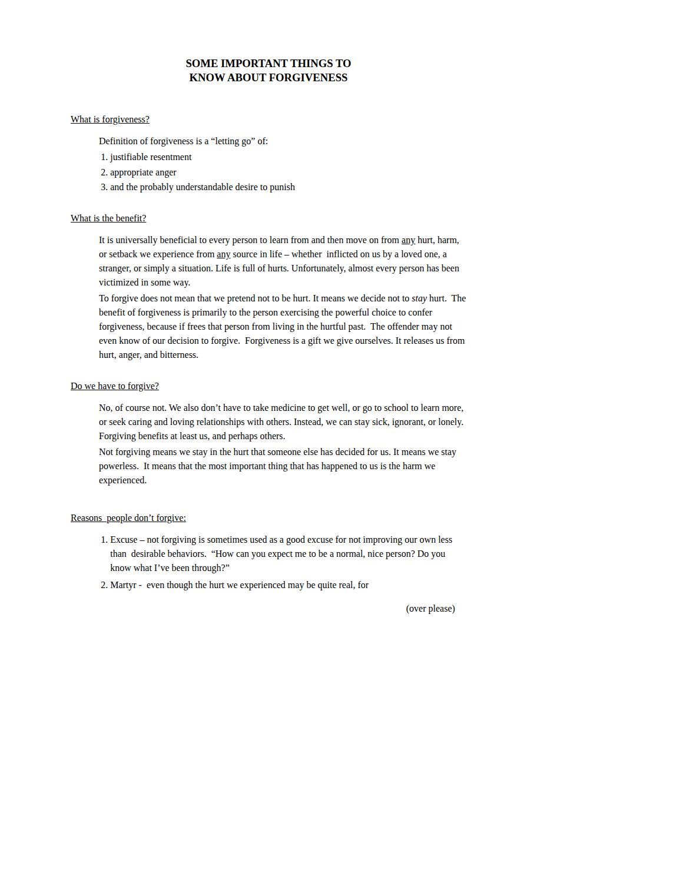Some Important Things to
Know About Forgiveness
What is forgiveness?
Definition of forgiveness is a “letting go” of:
justifiable resentment
appropriate anger
and the probably understandable desire to punish
What is the benefit?
It is universally beneficial to every person to learn from and then move on from any hurt, harm, or setback we experience from any source in life – whether inflicted on us by a loved one, a stranger, or simply a situation. Life is full of hurts. Unfortunately, almost every person has been victimized in some way.
To forgive does not mean that we pretend not to be hurt. It means we decide not to stay hurt. The benefit of forgiveness is primarily to the person exercising the powerful choice to confer forgiveness, because if frees that person from living in the hurtful past. The offender may not even know of our decision to forgive. Forgiveness is a gift we give ourselves. It releases us from hurt, anger, and bitterness.
Do we have to forgive?
No, of course not. We also don’t have to take medicine to get well, or go to school to learn more, or seek caring and loving relationships with others. Instead, we can stay sick, ignorant, or lonely. Forgiving benefits at least us, and perhaps others.
Not forgiving means we stay in the hurt that someone else has decided for us. It means we stay powerless. It means that the most important thing that has happened to us is the harm we experienced.
Reasons people don’t forgive:
Excuse – not forgiving is sometimes used as a good excuse for not improving our own less than desirable behaviors. “How can you expect me to be a normal, nice person? Do you know what I’ve been through?”
Martyr - even though the hurt we experienced may be quite real, for
(over please)